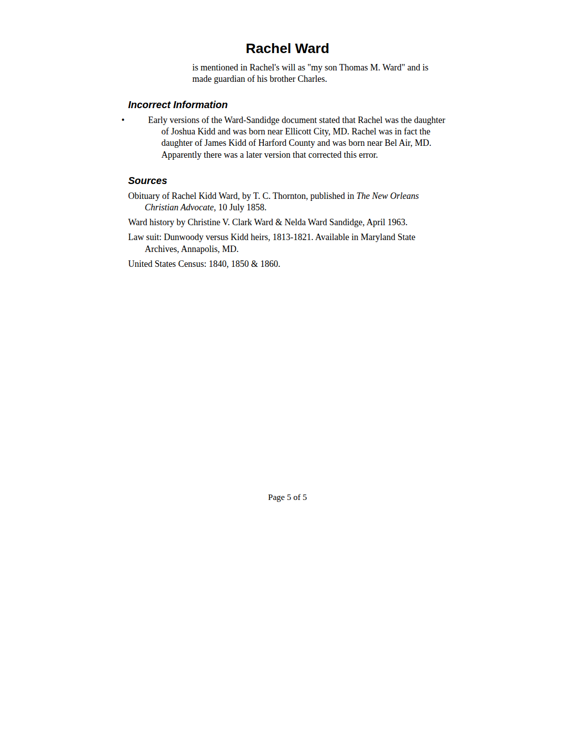Rachel Ward
is mentioned in Rachel's will as "my son Thomas M. Ward" and is made guardian of his brother Charles.
Incorrect Information
Early versions of the Ward-Sandidge document stated that Rachel was the daughter of Joshua Kidd and was born near Ellicott City, MD. Rachel was in fact the daughter of James Kidd of Harford County and was born near Bel Air, MD. Apparently there was a later version that corrected this error.
Sources
Obituary of Rachel Kidd Ward, by T. C. Thornton, published in The New Orleans Christian Advocate, 10 July 1858.
Ward history by Christine V. Clark Ward & Nelda Ward Sandidge, April 1963.
Law suit: Dunwoody versus Kidd heirs, 1813-1821. Available in Maryland State Archives, Annapolis, MD.
United States Census: 1840, 1850 & 1860.
Page 5 of 5